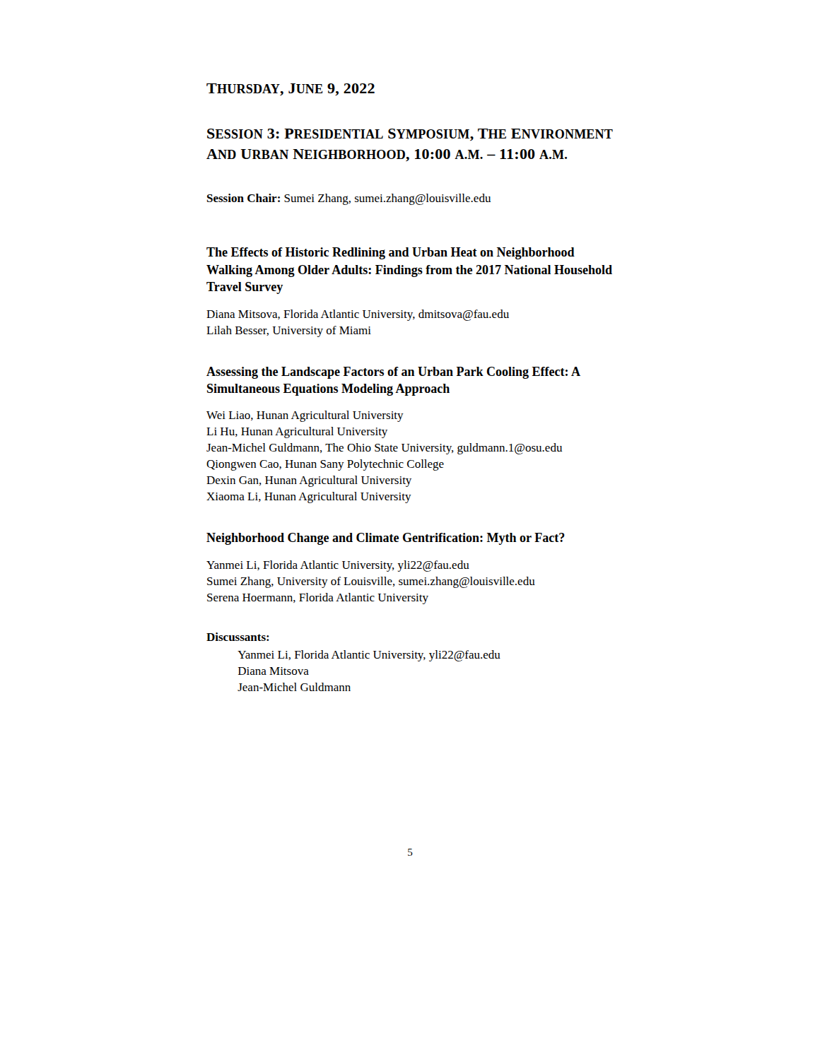THURSDAY, JUNE 9, 2022
SESSION 3: PRESIDENTIAL SYMPOSIUM, THE ENVIRONMENT AND URBAN NEIGHBORHOOD, 10:00 A.M. – 11:00 A.M.
Session Chair: Sumei Zhang, sumei.zhang@louisville.edu
The Effects of Historic Redlining and Urban Heat on Neighborhood Walking Among Older Adults: Findings from the 2017 National Household Travel Survey
Diana Mitsova, Florida Atlantic University, dmitsova@fau.edu
Lilah Besser, University of Miami
Assessing the Landscape Factors of an Urban Park Cooling Effect: A Simultaneous Equations Modeling Approach
Wei Liao, Hunan Agricultural University
Li Hu, Hunan Agricultural University
Jean-Michel Guldmann, The Ohio State University, guldmann.1@osu.edu
Qiongwen Cao, Hunan Sany Polytechnic College
Dexin Gan, Hunan Agricultural University
Xiaoma Li, Hunan Agricultural University
Neighborhood Change and Climate Gentrification: Myth or Fact?
Yanmei Li, Florida Atlantic University, yli22@fau.edu
Sumei Zhang, University of Louisville, sumei.zhang@louisville.edu
Serena Hoermann, Florida Atlantic University
Discussants:
Yanmei Li, Florida Atlantic University, yli22@fau.edu
Diana Mitsova
Jean-Michel Guldmann
5